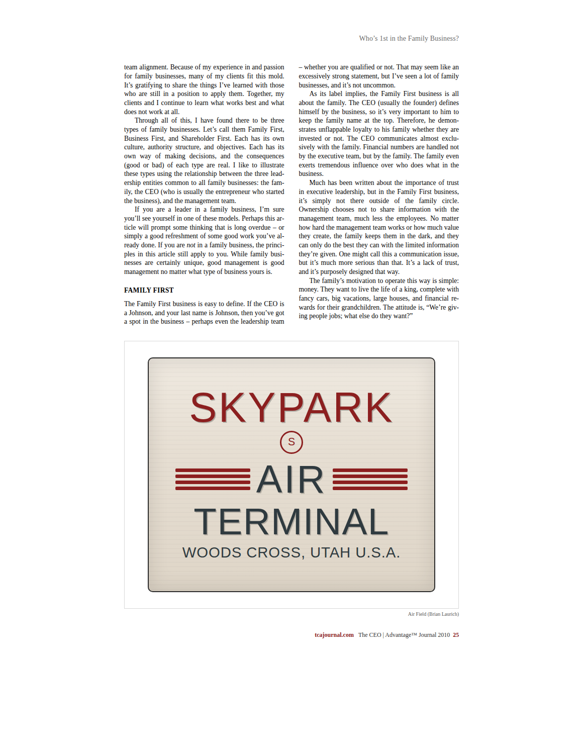Who’s 1st in the Family Business?
team alignment. Because of my experience in and passion for family businesses, many of my clients fit this mold. It’s gratifying to share the things I’ve learned with those who are still in a position to apply them. Together, my clients and I continue to learn what works best and what does not work at all.
Through all of this, I have found there to be three types of family businesses. Let’s call them Family First, Business First, and Shareholder First. Each has its own culture, authority structure, and objectives. Each has its own way of making decisions, and the consequences (good or bad) of each type are real. I like to illustrate these types using the relationship between the three leadership entities common to all family businesses: the family, the CEO (who is usually the entrepreneur who started the business), and the management team.
If you are a leader in a family business, I’m sure you’ll see yourself in one of these models. Perhaps this article will prompt some thinking that is long overdue – or simply a good refreshment of some good work you’ve already done. If you are not in a family business, the principles in this article still apply to you. While family businesses are certainly unique, good management is good management no matter what type of business yours is.
FAMILY FIRST
The Family First business is easy to define. If the CEO is a Johnson, and your last name is Johnson, then you’ve got a spot in the business – perhaps even the leadership team – whether you are qualified or not. That may seem like an excessively strong statement, but I’ve seen a lot of family businesses, and it’s not uncommon.
As its label implies, the Family First business is all about the family. The CEO (usually the founder) defines himself by the business, so it’s very important to him to keep the family name at the top. Therefore, he demonstrates unflappable loyalty to his family whether they are invested or not. The CEO communicates almost exclusively with the family. Financial numbers are handled not by the executive team, but by the family. The family even exerts tremendous influence over who does what in the business.
Much has been written about the importance of trust in executive leadership, but in the Family First business, it’s simply not there outside of the family circle. Ownership chooses not to share information with the management team, much less the employees. No matter how hard the management team works or how much value they create, the family keeps them in the dark, and they can only do the best they can with the limited information they’re given. One might call this a communication issue, but it’s much more serious than that. It’s a lack of trust, and it’s purposely designed that way.
The family’s motivation to operate this way is simple: money. They want to live the life of a king, complete with fancy cars, big vacations, large houses, and financial rewards for their grandchildren. The attitude is, “We’re giving people jobs; what else do they want?”
SKYPARK
S
AIR
TERMINAL
WOODS CROSS, UTAH U.S.A.
Air Field (Brian Laurich)
tcajournal.com The CEO | Advantage™ Journal 201025